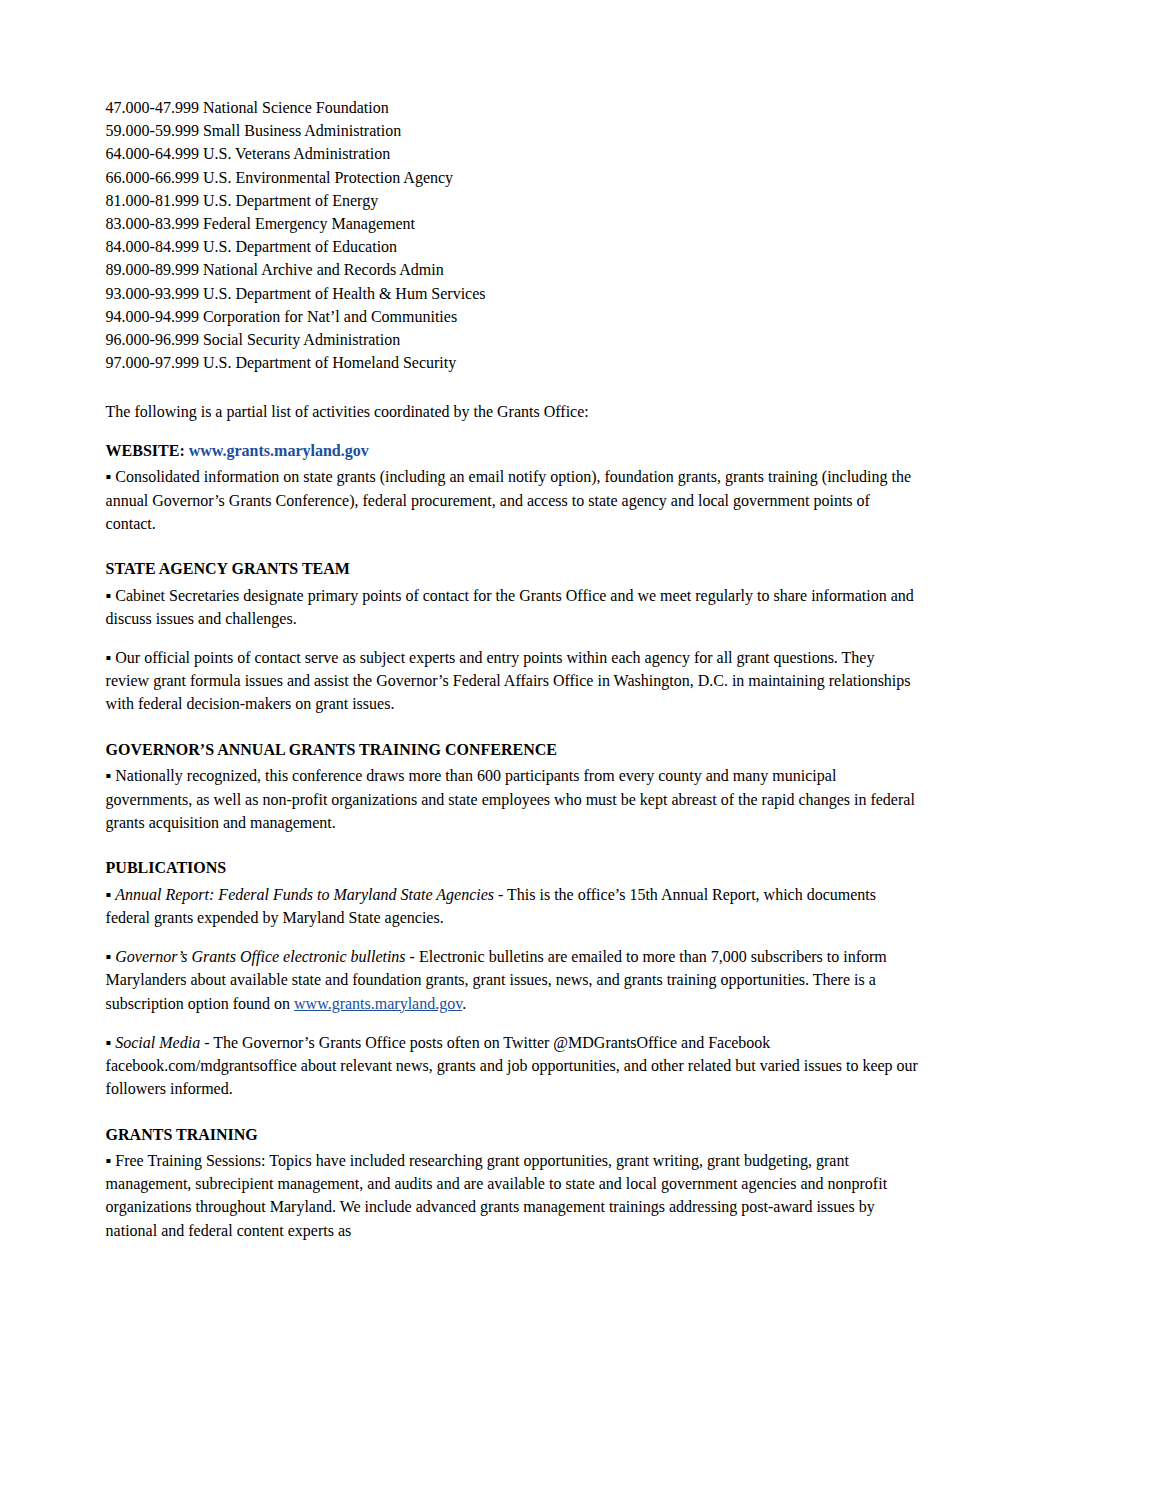47.000-47.999 National Science Foundation
59.000-59.999 Small Business Administration
64.000-64.999 U.S. Veterans Administration
66.000-66.999 U.S. Environmental Protection Agency
81.000-81.999 U.S. Department of Energy
83.000-83.999 Federal Emergency Management
84.000-84.999 U.S. Department of Education
89.000-89.999 National Archive and Records Admin
93.000-93.999 U.S. Department of Health & Hum Services
94.000-94.999 Corporation for Nat’l and Communities
96.000-96.999 Social Security Administration
97.000-97.999 U.S. Department of Homeland Security
The following is a partial list of activities coordinated by the Grants Office:
WEBSITE: www.grants.maryland.gov
Consolidated information on state grants (including an email notify option), foundation grants, grants training (including the annual Governor’s Grants Conference), federal procurement, and access to state agency and local government points of contact.
State Agency Grants Team
Cabinet Secretaries designate primary points of contact for the Grants Office and we meet regularly to share information and discuss issues and challenges.
Our official points of contact serve as subject experts and entry points within each agency for all grant questions. They review grant formula issues and assist the Governor’s Federal Affairs Office in Washington, D.C. in maintaining relationships with federal decision-makers on grant issues.
Governor’s Annual Grants Training Conference
Nationally recognized, this conference draws more than 600 participants from every county and many municipal governments, as well as non-profit organizations and state employees who must be kept abreast of the rapid changes in federal grants acquisition and management.
Publications
Annual Report: Federal Funds to Maryland State Agencies - This is the office’s 15th Annual Report, which documents federal grants expended by Maryland State agencies.
Governor’s Grants Office electronic bulletins - Electronic bulletins are emailed to more than 7,000 subscribers to inform Marylanders about available state and foundation grants, grant issues, news, and grants training opportunities. There is a subscription option found on www.grants.maryland.gov.
Social Media - The Governor’s Grants Office posts often on Twitter @MDGrantsOffice and Facebook facebook.com/mdgrantsoffice about relevant news, grants and job opportunities, and other related but varied issues to keep our followers informed.
Grants Training
Free Training Sessions: Topics have included researching grant opportunities, grant writing, grant budgeting, grant management, subrecipient management, and audits and are available to state and local government agencies and nonprofit organizations throughout Maryland. We include advanced grants management trainings addressing post-award issues by national and federal content experts as